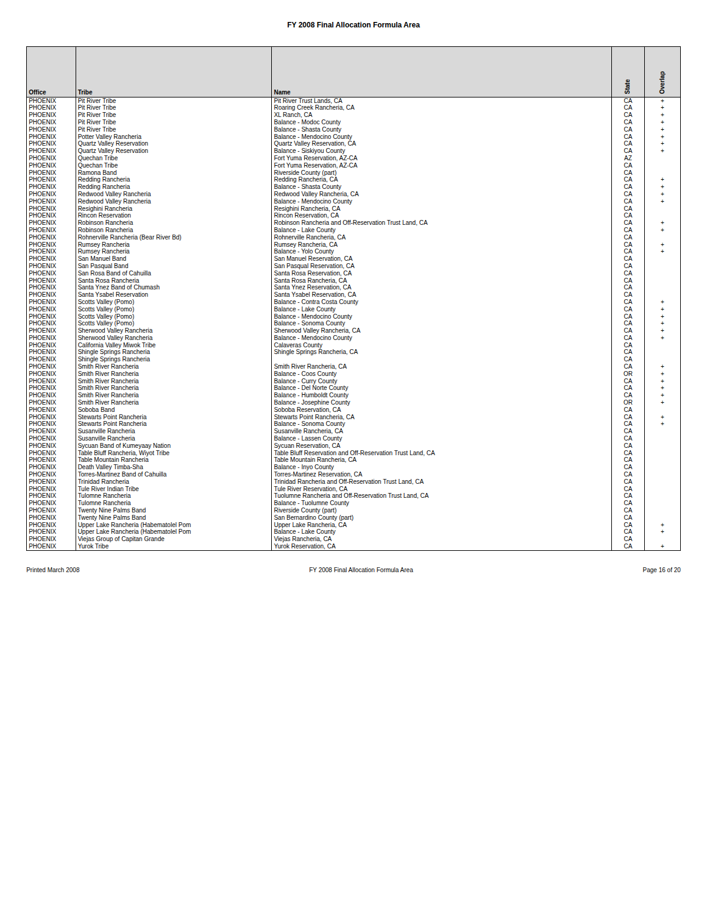FY 2008 Final Allocation Formula Area
| Office | Tribe | Name | State | Overlap |
| --- | --- | --- | --- | --- |
| PHOENIX | Pit River Tribe | Pit River Trust Lands, CA | CA | + |
| PHOENIX | Pit River Tribe | Roaring Creek Rancheria, CA | CA | + |
| PHOENIX | Pit River Tribe | XL Ranch, CA | CA | + |
| PHOENIX | Pit River Tribe | Balance - Modoc County | CA | + |
| PHOENIX | Pit River Tribe | Balance - Shasta County | CA | + |
| PHOENIX | Potter Valley Rancheria | Balance - Mendocino County | CA | + |
| PHOENIX | Quartz Valley Reservation | Quartz Valley Reservation, CA | CA | + |
| PHOENIX | Quartz Valley Reservation | Balance - Siskiyou County | CA | + |
| PHOENIX | Quechan Tribe | Fort Yuma Reservation, AZ-CA | AZ | |
| PHOENIX | Quechan Tribe | Fort Yuma Reservation, AZ-CA | CA | |
| PHOENIX | Ramona Band | Riverside County (part) | CA | |
| PHOENIX | Redding Rancheria | Redding Rancheria, CA | CA | + |
| PHOENIX | Redding Rancheria | Balance - Shasta County | CA | + |
| PHOENIX | Redwood Valley Rancheria | Redwood Valley Rancheria, CA | CA | + |
| PHOENIX | Redwood Valley Rancheria | Balance - Mendocino County | CA | + |
| PHOENIX | Resighini Rancheria | Resighini Rancheria, CA | CA | |
| PHOENIX | Rincon Reservation | Rincon Reservation, CA | CA | |
| PHOENIX | Robinson Rancheria | Robinson Rancheria and Off-Reservation Trust Land, CA | CA | + |
| PHOENIX | Robinson Rancheria | Balance - Lake County | CA | + |
| PHOENIX | Rohnerville Rancheria (Bear River Bd) | Rohnerville Rancheria, CA | CA | |
| PHOENIX | Rumsey Rancheria | Rumsey Rancheria, CA | CA | + |
| PHOENIX | Rumsey Rancheria | Balance - Yolo County | CA | + |
| PHOENIX | San Manuel Band | San Manuel Reservation, CA | CA | |
| PHOENIX | San Pasqual Band | San Pasqual Reservation, CA | CA | |
| PHOENIX | San Rosa Band of Cahuilla | Santa Rosa Reservation, CA | CA | |
| PHOENIX | Santa Rosa Rancheria | Santa Rosa Rancheria, CA | CA | |
| PHOENIX | Santa Ynez Band of Chumash | Santa Ynez Reservation, CA | CA | |
| PHOENIX | Santa Ysabel Reservation | Santa Ysabel Reservation, CA | CA | |
| PHOENIX | Scotts Valley (Pomo) | Balance - Contra Costa County | CA | + |
| PHOENIX | Scotts Valley (Pomo) | Balance - Lake County | CA | + |
| PHOENIX | Scotts Valley (Pomo) | Balance - Mendocino County | CA | + |
| PHOENIX | Scotts Valley (Pomo) | Balance - Sonoma County | CA | + |
| PHOENIX | Sherwood Valley Rancheria | Sherwood Valley Rancheria, CA | CA | + |
| PHOENIX | Sherwood Valley Rancheria | Balance - Mendocino County | CA | + |
| PHOENIX | California Valley Miwok Tribe | Calaveras County | CA | |
| PHOENIX | Shingle Springs Rancheria | Shingle Springs Rancheria, CA | CA | |
| PHOENIX | Shingle Springs Rancheria | | CA | |
| PHOENIX | Smith River Rancheria | Smith River Rancheria, CA | CA | + |
| PHOENIX | Smith River Rancheria | Balance - Coos County | OR | + |
| PHOENIX | Smith River Rancheria | Balance - Curry County | CA | + |
| PHOENIX | Smith River Rancheria | Balance - Del Norte County | CA | + |
| PHOENIX | Smith River Rancheria | Balance - Humboldt County | CA | + |
| PHOENIX | Smith River Rancheria | Balance - Josephine County | OR | + |
| PHOENIX | Soboba Band | Soboba Reservation, CA | CA | |
| PHOENIX | Stewarts Point Rancheria | Stewarts Point Rancheria, CA | CA | + |
| PHOENIX | Stewarts Point Rancheria | Balance - Sonoma County | CA | + |
| PHOENIX | Susanville Rancheria | Susanville Rancheria, CA | CA | |
| PHOENIX | Susanville Rancheria | Balance - Lassen County | CA | |
| PHOENIX | Sycuan Band of Kumeyaay Nation | Sycuan Reservation, CA | CA | |
| PHOENIX | Table Bluff Rancheria, Wiyot Tribe | Table Bluff Reservation and Off-Reservation Trust Land, CA | CA | |
| PHOENIX | Table Mountain Rancheria | Table Mountain Rancheria, CA | CA | |
| PHOENIX | Death Valley Timba-Sha | Balance - Inyo County | CA | |
| PHOENIX | Torres-Martinez Band of Cahuilla | Torres-Martinez Reservation, CA | CA | |
| PHOENIX | Trinidad Rancheria | Trinidad Rancheria and Off-Reservation Trust Land, CA | CA | |
| PHOENIX | Tule River Indian Tribe | Tule River Reservation, CA | CA | |
| PHOENIX | Tulomne Rancheria | Tuolumne Rancheria and Off-Reservation Trust Land, CA | CA | |
| PHOENIX | Tulomne Rancheria | Balance - Tuolumne County | CA | |
| PHOENIX | Twenty Nine Palms Band | Riverside County (part) | CA | |
| PHOENIX | Twenty Nine Palms Band | San Bernardino County (part) | CA | |
| PHOENIX | Upper Lake Rancheria (Habematolel Pom | Upper Lake Rancheria, CA | CA | + |
| PHOENIX | Upper Lake Rancheria (Habematolel Pom | Balance - Lake County | CA | + |
| PHOENIX | Viejas Group of Capitan Grande | Viejas Rancheria, CA | CA | |
| PHOENIX | Yurok Tribe | Yurok Reservation, CA | CA | + |
Printed March 2008 FY 2008 Final Allocation Formula Area Page 16 of 20